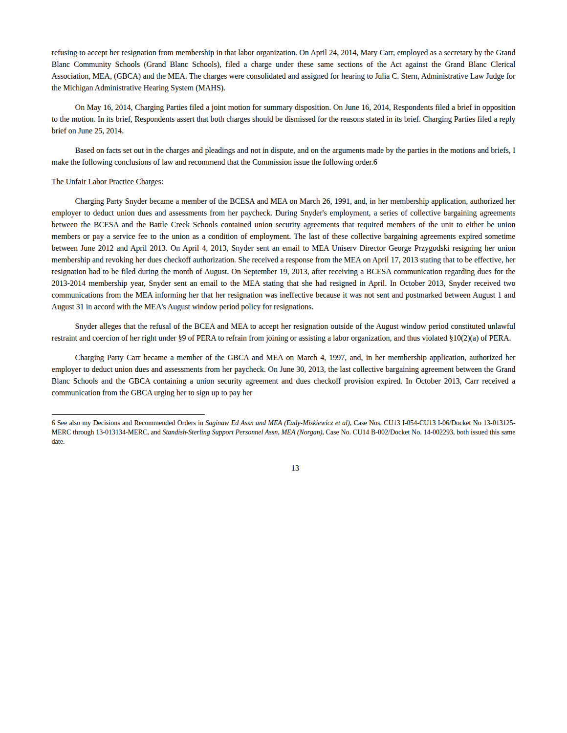refusing to accept her resignation from membership in that labor organization. On April 24, 2014, Mary Carr, employed as a secretary by the Grand Blanc Community Schools (Grand Blanc Schools), filed a charge under these same sections of the Act against the Grand Blanc Clerical Association, MEA, (GBCA) and the MEA. The charges were consolidated and assigned for hearing to Julia C. Stern, Administrative Law Judge for the Michigan Administrative Hearing System (MAHS).
On May 16, 2014, Charging Parties filed a joint motion for summary disposition. On June 16, 2014, Respondents filed a brief in opposition to the motion. In its brief, Respondents assert that both charges should be dismissed for the reasons stated in its brief. Charging Parties filed a reply brief on June 25, 2014.
Based on facts set out in the charges and pleadings and not in dispute, and on the arguments made by the parties in the motions and briefs, I make the following conclusions of law and recommend that the Commission issue the following order.6
The Unfair Labor Practice Charges:
Charging Party Snyder became a member of the BCESA and MEA on March 26, 1991, and, in her membership application, authorized her employer to deduct union dues and assessments from her paycheck. During Snyder's employment, a series of collective bargaining agreements between the BCESA and the Battle Creek Schools contained union security agreements that required members of the unit to either be union members or pay a service fee to the union as a condition of employment. The last of these collective bargaining agreements expired sometime between June 2012 and April 2013. On April 4, 2013, Snyder sent an email to MEA Uniserv Director George Przygodski resigning her union membership and revoking her dues checkoff authorization. She received a response from the MEA on April 17, 2013 stating that to be effective, her resignation had to be filed during the month of August. On September 19, 2013, after receiving a BCESA communication regarding dues for the 2013-2014 membership year, Snyder sent an email to the MEA stating that she had resigned in April. In October 2013, Snyder received two communications from the MEA informing her that her resignation was ineffective because it was not sent and postmarked between August 1 and August 31 in accord with the MEA's August window period policy for resignations.
Snyder alleges that the refusal of the BCEA and MEA to accept her resignation outside of the August window period constituted unlawful restraint and coercion of her right under §9 of PERA to refrain from joining or assisting a labor organization, and thus violated §10(2)(a) of PERA.
Charging Party Carr became a member of the GBCA and MEA on March 4, 1997, and, in her membership application, authorized her employer to deduct union dues and assessments from her paycheck. On June 30, 2013, the last collective bargaining agreement between the Grand Blanc Schools and the GBCA containing a union security agreement and dues checkoff provision expired. In October 2013, Carr received a communication from the GBCA urging her to sign up to pay her
6 See also my Decisions and Recommended Orders in Saginaw Ed Assn and MEA (Eady-Miskiewicz et al), Case Nos. CU13 I-054-CU13 I-06/Docket No 13-013125-MERC through 13-013134-MERC, and Standish-Sterling Support Personnel Assn, MEA (Norgan), Case No. CU14 B-002/Docket No. 14-002293, both issued this same date.
13